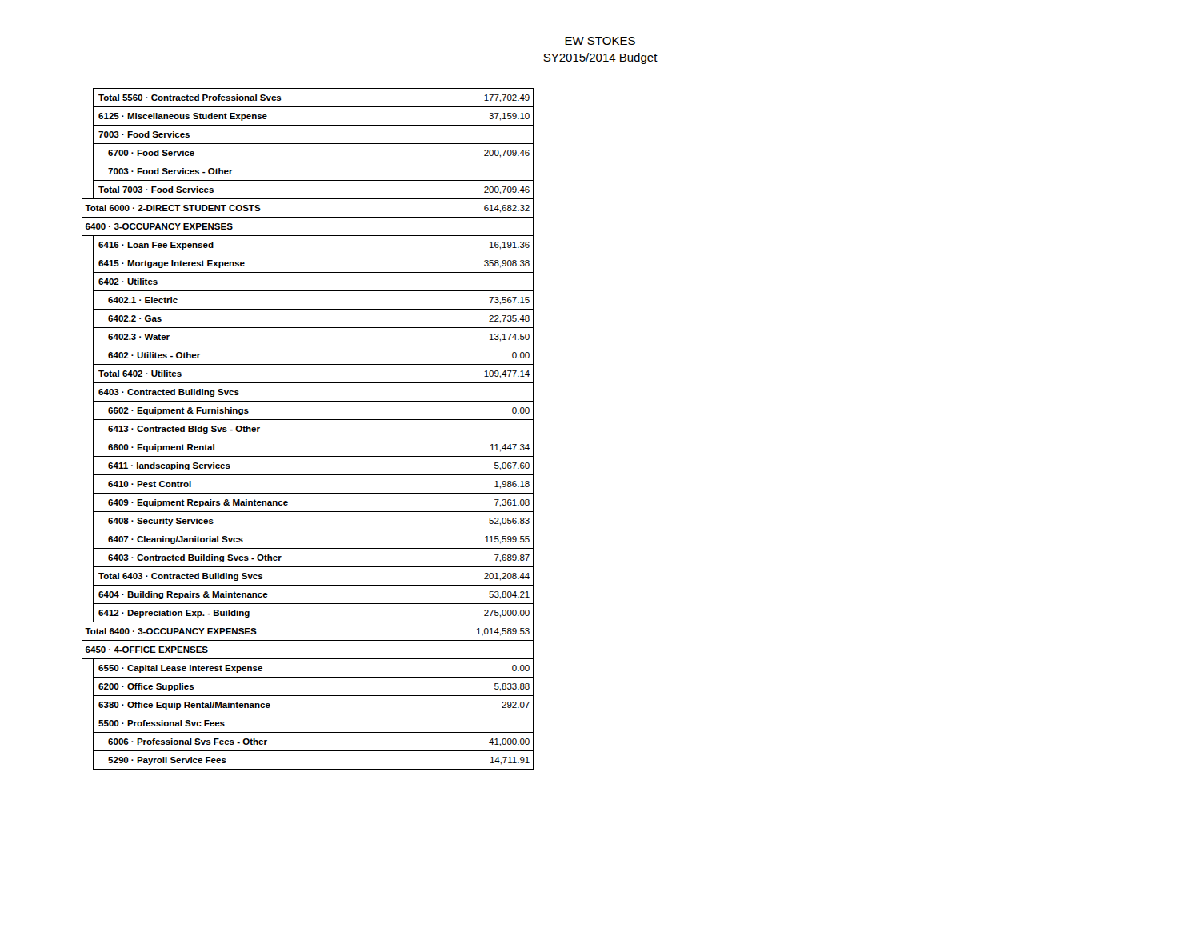EW STOKES
SY2015/2014 Budget
| | | Total 5560 · Contracted Professional Svcs | 177,702.49 |
| | | 6125 · Miscellaneous Student Expense | 37,159.10 |
| | | 7003 · Food Services | |
| | | 6700 · Food Service | 200,709.46 |
| | | 7003 · Food Services - Other | |
| | | Total 7003 · Food Services | 200,709.46 |
| | Total 6000 · 2-DIRECT STUDENT COSTS | 614,682.32 |
| | 6400 · 3-OCCUPANCY EXPENSES | |
| | | 6416 · Loan Fee Expensed | 16,191.36 |
| | | 6415 · Mortgage Interest Expense | 358,908.38 |
| | | 6402 · Utilites | |
| | | 6402.1 · Electric | 73,567.15 |
| | | 6402.2 · Gas | 22,735.48 |
| | | 6402.3 · Water | 13,174.50 |
| | | 6402 · Utilites - Other | 0.00 |
| | | Total 6402 · Utilites | 109,477.14 |
| | | 6403 · Contracted Building Svcs | |
| | | 6602 · Equipment & Furnishings | 0.00 |
| | | 6413 · Contracted Bldg Svs - Other | |
| | | 6600 · Equipment Rental | 11,447.34 |
| | | 6411 · landscaping Services | 5,067.60 |
| | | 6410 · Pest Control | 1,986.18 |
| | | 6409 · Equipment Repairs & Maintenance | 7,361.08 |
| | | 6408 · Security Services | 52,056.83 |
| | | 6407 · Cleaning/Janitorial Svcs | 115,599.55 |
| | | 6403 · Contracted Building Svcs - Other | 7,689.87 |
| | | Total 6403 · Contracted Building Svcs | 201,208.44 |
| | | 6404 · Building Repairs & Maintenance | 53,804.21 |
| | | 6412 · Depreciation Exp. - Building | 275,000.00 |
| | Total 6400 · 3-OCCUPANCY EXPENSES | 1,014,589.53 |
| | 6450 · 4-OFFICE EXPENSES | |
| | | 6550 · Capital Lease Interest Expense | 0.00 |
| | | 6200 · Office Supplies | 5,833.88 |
| | | 6380 · Office Equip Rental/Maintenance | 292.07 |
| | | 5500 · Professional Svc Fees | |
| | | 6006 · Professional Svs Fees - Other | 41,000.00 |
| | | 5290 · Payroll Service Fees | 14,711.91 |